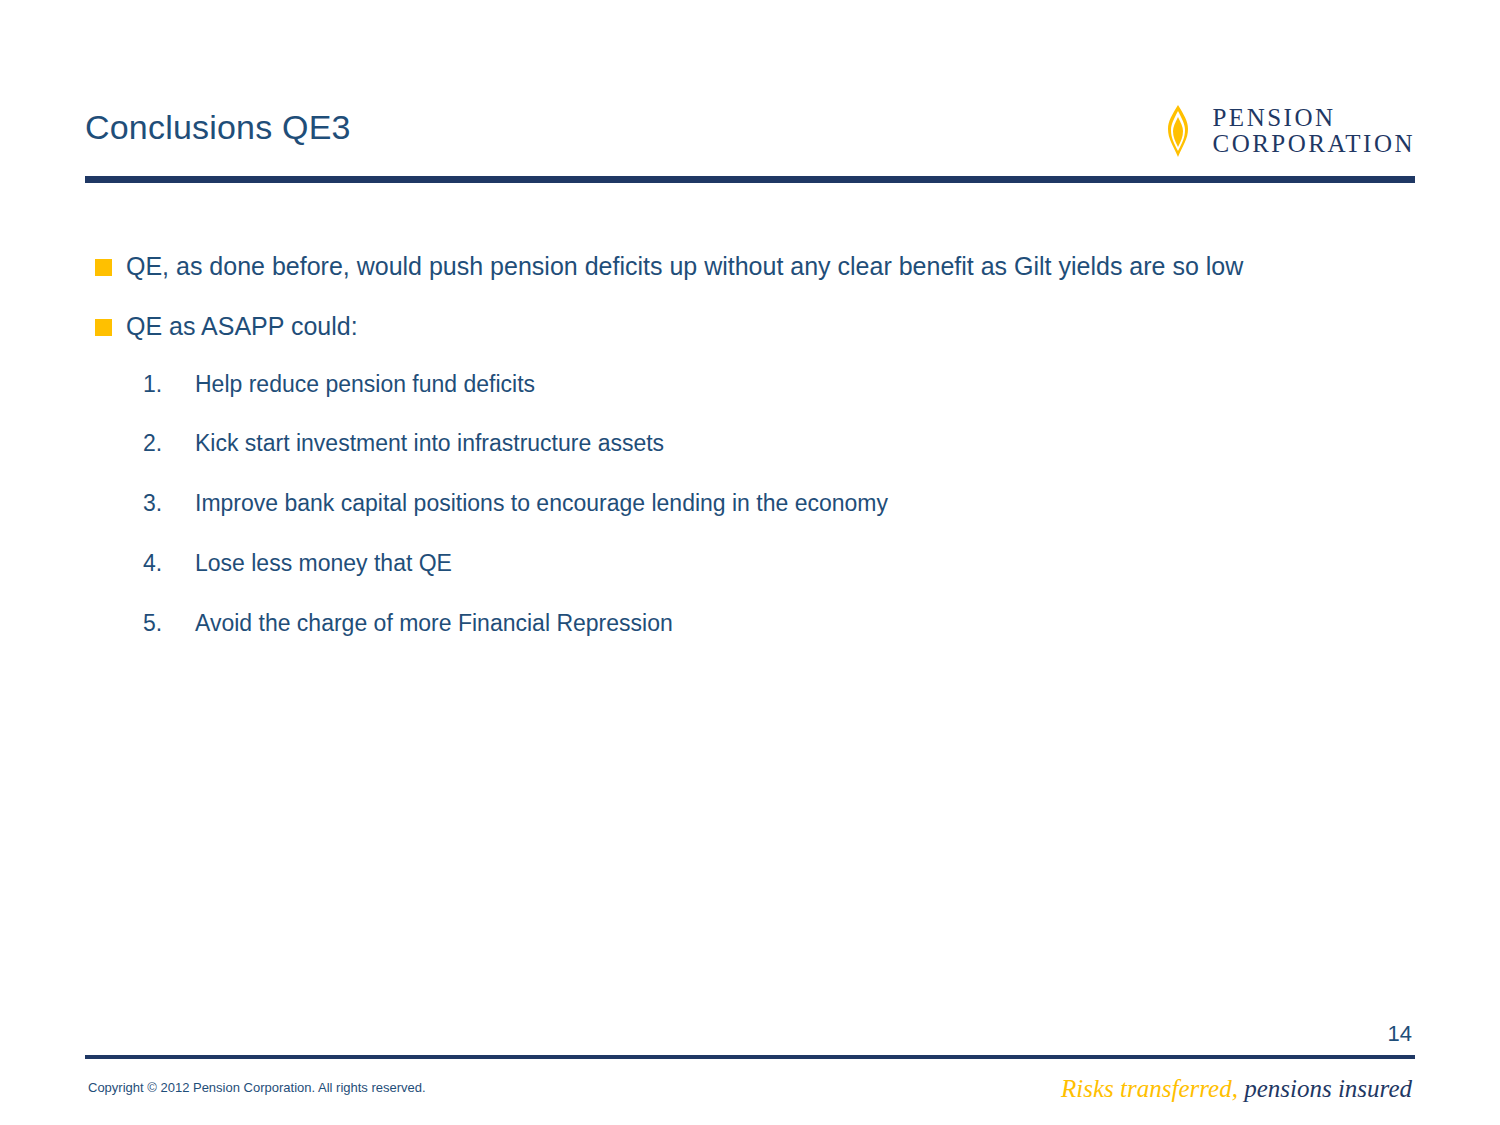Conclusions QE3
PENSION
CORPORATION
QE, as done before, would push pension deficits up without any clear benefit as Gilt yields are so low
QE as ASAPP could:
Help reduce pension fund deficits
Kick start investment into infrastructure assets
Improve bank capital positions to encourage lending in the economy
Lose less money that QE
Avoid the charge of more Financial Repression
14
Copyright © 2012 Pension Corporation. All rights reserved.
Risks transferred, pensions insured